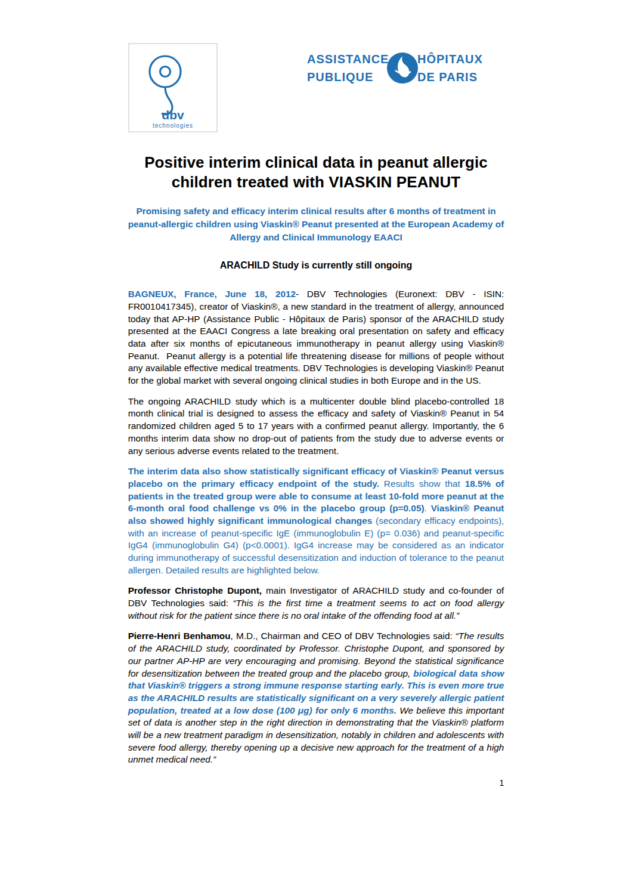dbv technologies
ASSISTANCE PUBLIQUE HÔPITAUX DE PARIS
Positive interim clinical data in peanut allergic children treated with VIASKIN PEANUT
Promising safety and efficacy interim clinical results after 6 months of treatment in peanut-allergic children using Viaskin® Peanut presented at the European Academy of Allergy and Clinical Immunology EAACI
ARACHILD Study is currently still ongoing
BAGNEUX, France, June 18, 2012- DBV Technologies (Euronext: DBV - ISIN: FR0010417345), creator of Viaskin®, a new standard in the treatment of allergy, announced today that AP-HP (Assistance Public - Hôpitaux de Paris) sponsor of the ARACHILD study presented at the EAACI Congress a late breaking oral presentation on safety and efficacy data after six months of epicutaneous immunotherapy in peanut allergy using Viaskin® Peanut. Peanut allergy is a potential life threatening disease for millions of people without any available effective medical treatments. DBV Technologies is developing Viaskin® Peanut for the global market with several ongoing clinical studies in both Europe and in the US.
The ongoing ARACHILD study which is a multicenter double blind placebo-controlled 18 month clinical trial is designed to assess the efficacy and safety of Viaskin® Peanut in 54 randomized children aged 5 to 17 years with a confirmed peanut allergy. Importantly, the 6 months interim data show no drop-out of patients from the study due to adverse events or any serious adverse events related to the treatment.
The interim data also show statistically significant efficacy of Viaskin® Peanut versus placebo on the primary efficacy endpoint of the study. Results show that 18.5% of patients in the treated group were able to consume at least 10-fold more peanut at the 6-month oral food challenge vs 0% in the placebo group (p=0.05). Viaskin® Peanut also showed highly significant immunological changes (secondary efficacy endpoints), with an increase of peanut-specific IgE (immunoglobulin E) (p= 0.036) and peanut-specific IgG4 (immunoglobulin G4) (p<0.0001). IgG4 increase may be considered as an indicator during immunotherapy of successful desensitization and induction of tolerance to the peanut allergen. Detailed results are highlighted below.
Professor Christophe Dupont, main Investigator of ARACHILD study and co-founder of DBV Technologies said: “This is the first time a treatment seems to act on food allergy without risk for the patient since there is no oral intake of the offending food at all.”
Pierre-Henri Benhamou, M.D., Chairman and CEO of DBV Technologies said: “The results of the ARACHILD study, coordinated by Professor. Christophe Dupont, and sponsored by our partner AP-HP are very encouraging and promising. Beyond the statistical significance for desensitization between the treated group and the placebo group, biological data show that Viaskin® triggers a strong immune response starting early. This is even more true as the ARACHILD results are statistically significant on a very severely allergic patient population, treated at a low dose (100 μg) for only 6 months. We believe this important set of data is another step in the right direction in demonstrating that the Viaskin® platform will be a new treatment paradigm in desensitization, notably in children and adolescents with severe food allergy, thereby opening up a decisive new approach for the treatment of a high unmet medical need.”
1